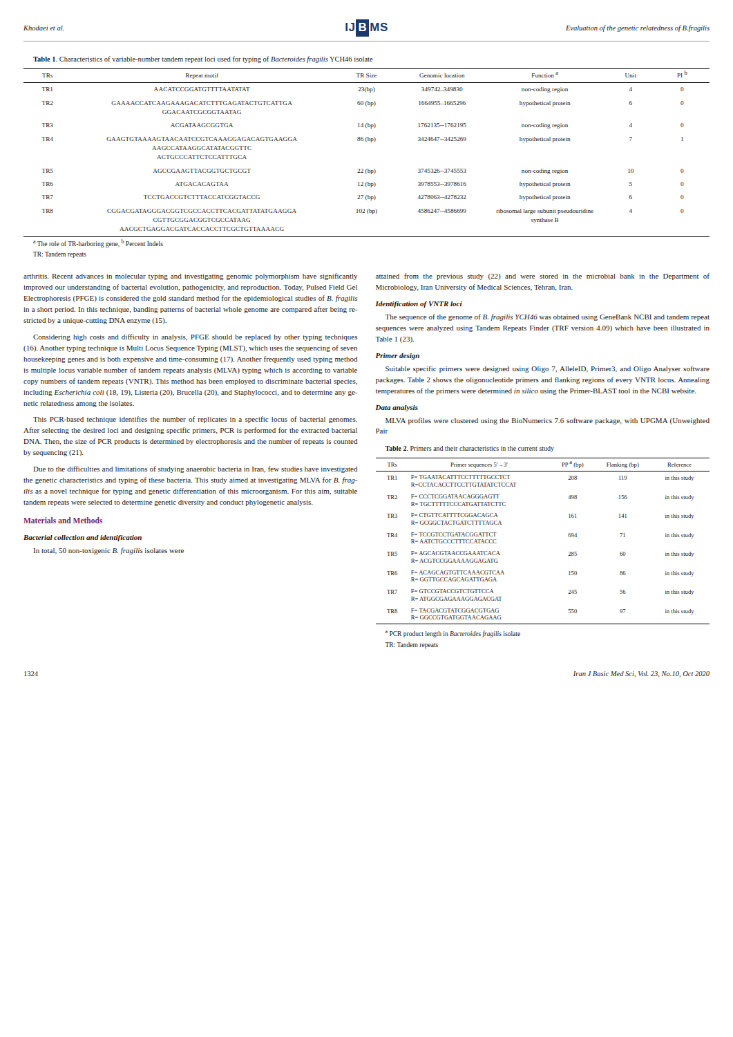Khodaei et al.
IJBMS
Evaluation of the genetic relatedness of B.fragilis
Table 1. Characteristics of variable-number tandem repeat loci used for typing of Bacteroides fragilis YCH46 isolate
| TRs | Repeat motif | TR Size | Genomic location | Function a | Unit | PI b |
| --- | --- | --- | --- | --- | --- | --- |
| TR1 | AACATCCGGATGTTTTAATATAT | 23(bp) | 349742–349830 | non-coding region | 4 | 0 |
| TR2 | GAAAACCATCAAGAAAGACATCTTTGAGATACTGTCATTGA GGACAATCGCGGTAATAG | 60 (bp) | 1664955–1665296 | hypothetical protein | 6 | 0 |
| TR3 | ACGATAAGCGGTGA | 14 (bp) | 1762135--1762195 | non-coding region | 4 | 0 |
| TR4 | GAAGTGTAAAAGTAACAATCCGTCAAAGGAGACAGTGAAGGA AAGCCATAAGGCATATACGGTTC ACTGCCCATTCTCCATTTGCA | 86 (bp) | 3424647--3425269 | hypothetical protein | 7 | 1 |
| TR5 | AGCCGAAGTTACGGTGCTGCGT | 22 (bp) | 3745326--3745553 | non-coding region | 10 | 0 |
| TR6 | ATGACACAGTAA | 12 (bp) | 3978553--3978616 | hypothetical protein | 5 | 0 |
| TR7 | TCCTGACCGTCTTTACCATCGGTACCG | 27 (bp) | 4278063--4278232 | hypothetical protein | 6 | 0 |
| TR8 | CGGACGATAGGGACGGTCGCCACCTTCACGATTATATGAAGGA CGTTGCGGACGGTCGCCATAAG AACGCTGAGGACGATCACCACCTTCGCTGTTAAAACG | 102 (bp) | 4586247--4586699 | ribosomal large subunit pseudouridine synthase B | 4 | 0 |
a The role of TR-harboring gene, b Percent Indels
TR: Tandem repeats
arthritis. Recent advances in molecular typing and investigating genomic polymorphism have significantly improved our understanding of bacterial evolution, pathogenicity, and reproduction. Today, Pulsed Field Gel Electrophoresis (PFGE) is considered the gold standard method for the epidemiological studies of B. fragilis in a short period. In this technique, banding patterns of bacterial whole genome are compared after being restricted by a unique-cutting DNA enzyme (15).
Considering high costs and difficulty in analysis, PFGE should be replaced by other typing techniques (16). Another typing technique is Multi Locus Sequence Typing (MLST), which uses the sequencing of seven housekeeping genes and is both expensive and time-consuming (17). Another frequently used typing method is multiple locus variable number of tandem repeats analysis (MLVA) typing which is according to variable copy numbers of tandem repeats (VNTR). This method has been employed to discriminate bacterial species, including Escherichia coli (18, 19), Listeria (20), Brucella (20), and Staphylococci, and to determine any genetic relatedness among the isolates.
This PCR-based technique identifies the number of replicates in a specific locus of bacterial genomes. After selecting the desired loci and designing specific primers, PCR is performed for the extracted bacterial DNA. Then, the size of PCR products is determined by electrophoresis and the number of repeats is counted by sequencing (21).
Due to the difficulties and limitations of studying anaerobic bacteria in Iran, few studies have investigated the genetic characteristics and typing of these bacteria. This study aimed at investigating MLVA for B. fragilis as a novel technique for typing and genetic differentiation of this microorganism. For this aim, suitable tandem repeats were selected to determine genetic diversity and conduct phylogenetic analysis.
Materials and Methods
Bacterial collection and identification
In total, 50 non-toxigenic B. fragilis isolates were
attained from the previous study (22) and were stored in the microbial bank in the Department of Microbiology, Iran University of Medical Sciences, Tehran, Iran.
Identification of VNTR loci
The sequence of the genome of B. fragilis YCH46 was obtained using GeneBank NCBI and tandem repeat sequences were analyzed using Tandem Repeats Finder (TRF version 4.09) which have been illustrated in Table 1 (23).
Primer design
Suitable specific primers were designed using Oligo 7, AlleleID, Primer3, and Oligo Analyser software packages. Table 2 shows the oligonucleotide primers and flanking regions of every VNTR locus. Annealing temperatures of the primers were determined in silico using the Primer-BLAST tool in the NCBI website.
Data analysis
MLVA profiles were clustered using the BioNumerics 7.6 software package, with UPGMA (Unweighted Pair
Table 2. Primers and their characteristics in the current study
| TRs | Primer sequences 5'→3' | PP a (bp) | Flanking (bp) | Reference |
| --- | --- | --- | --- | --- |
| TR1 | F= TGAATACATTTCCTTTTTGCCTCT R=CCTACACCTTCCTTGTATATCTCCAT | 208 | 119 | in this study |
| TR2 | F= CCCTCGGATAACAGGGAGTT R= TGCTTTTTCCCATGATTATCTTC | 498 | 156 | in this study |
| TR3 | F= CTGTTCATTTTCGGACAGCA R= GCGGCTACTGATCTTTTAGCA | 161 | 141 | in this study |
| TR4 | F= TCCGTCCTGATACGGATTCT R= AATCTGCCCTTTCCATACCC | 694 | 71 | in this study |
| TR5 | F= AGCACGTAACCGAAATCACA R= ACGTCCGGAAAAGGAGATG | 285 | 60 | in this study |
| TR6 | F= ACAGCAGTGTTCAAACGTCAA R= GGTTGCCAGCAGATTGAGA | 150 | 86 | in this study |
| TR7 | F= GTCCGTACCGTCTGTTCCA R= ATGGCGAGAAAGGAGACGAT | 245 | 56 | in this study |
| TR8 | F= TACGACGTATCGGACGTGAG R= GGCCGTGATGGTAACAGAAG | 550 | 97 | in this study |
a PCR product length in Bacteroides fragilis isolate
TR: Tandem repeats
1324
Iran J Basic Med Sci, Vol. 23, No.10, Oct 2020